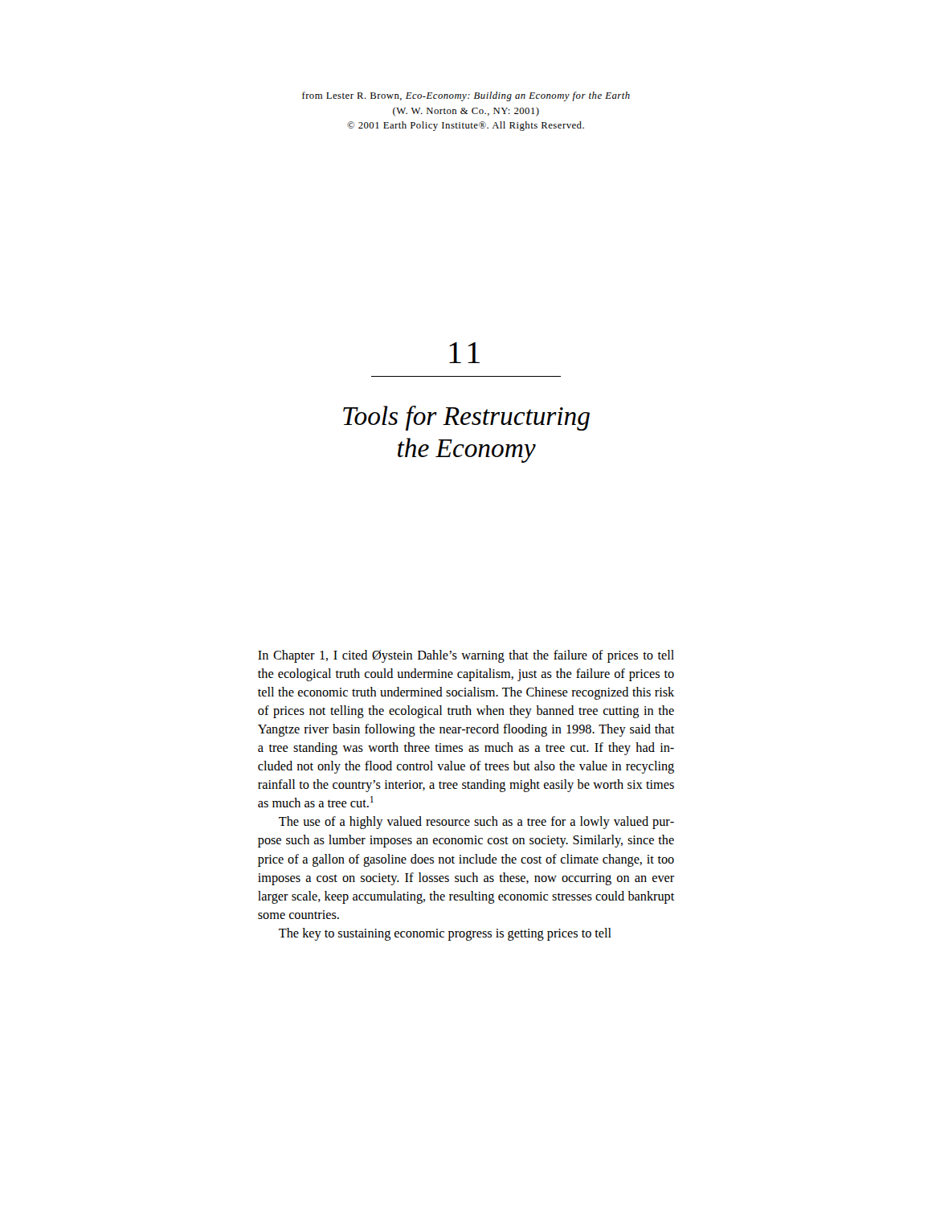from Lester R. Brown, Eco-Economy: Building an Economy for the Earth
(W. W. Norton & Co., NY: 2001)
© 2001 Earth Policy Institute®. All Rights Reserved.
11
Tools for Restructuring
the Economy
In Chapter 1, I cited Øystein Dahle’s warning that the failure of prices to tell the ecological truth could undermine capitalism, just as the failure of prices to tell the economic truth undermined socialism. The Chinese recognized this risk of prices not telling the ecological truth when they banned tree cutting in the Yangtze river basin following the near-record flooding in 1998. They said that a tree standing was worth three times as much as a tree cut. If they had included not only the flood control value of trees but also the value in recycling rainfall to the country’s interior, a tree standing might easily be worth six times as much as a tree cut.1
The use of a highly valued resource such as a tree for a lowly valued purpose such as lumber imposes an economic cost on society. Similarly, since the price of a gallon of gasoline does not include the cost of climate change, it too imposes a cost on society. If losses such as these, now occurring on an ever larger scale, keep accumulating, the resulting economic stresses could bankrupt some countries.
The key to sustaining economic progress is getting prices to tell